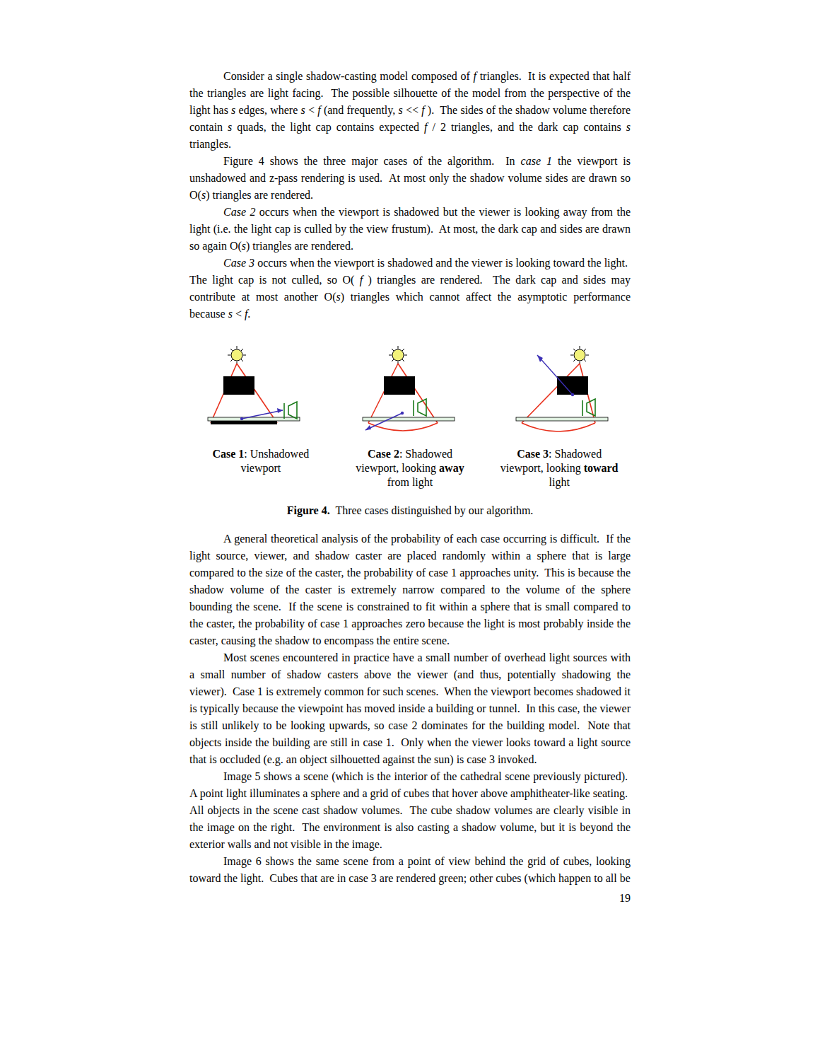Consider a single shadow-casting model composed of f triangles. It is expected that half the triangles are light facing. The possible silhouette of the model from the perspective of the light has s edges, where s < f (and frequently, s << f ). The sides of the shadow volume therefore contain s quads, the light cap contains expected f / 2 triangles, and the dark cap contains s triangles.
Figure 4 shows the three major cases of the algorithm. In case 1 the viewport is unshadowed and z-pass rendering is used. At most only the shadow volume sides are drawn so O(s) triangles are rendered.
Case 2 occurs when the viewport is shadowed but the viewer is looking away from the light (i.e. the light cap is culled by the view frustum). At most, the dark cap and sides are drawn so again O(s) triangles are rendered.
Case 3 occurs when the viewport is shadowed and the viewer is looking toward the light. The light cap is not culled, so O( f ) triangles are rendered. The dark cap and sides may contribute at most another O(s) triangles which cannot affect the asymptotic performance because s < f.
Case 1: Unshadowed viewport
Case 2: Shadowed viewport, looking away from light
Case 3: Shadowed viewport, looking toward light
Figure 4. Three cases distinguished by our algorithm.
A general theoretical analysis of the probability of each case occurring is difficult. If the light source, viewer, and shadow caster are placed randomly within a sphere that is large compared to the size of the caster, the probability of case 1 approaches unity. This is because the shadow volume of the caster is extremely narrow compared to the volume of the sphere bounding the scene. If the scene is constrained to fit within a sphere that is small compared to the caster, the probability of case 1 approaches zero because the light is most probably inside the caster, causing the shadow to encompass the entire scene.
Most scenes encountered in practice have a small number of overhead light sources with a small number of shadow casters above the viewer (and thus, potentially shadowing the viewer). Case 1 is extremely common for such scenes. When the viewport becomes shadowed it is typically because the viewpoint has moved inside a building or tunnel. In this case, the viewer is still unlikely to be looking upwards, so case 2 dominates for the building model. Note that objects inside the building are still in case 1. Only when the viewer looks toward a light source that is occluded (e.g. an object silhouetted against the sun) is case 3 invoked.
Image 5 shows a scene (which is the interior of the cathedral scene previously pictured). A point light illuminates a sphere and a grid of cubes that hover above amphitheater-like seating. All objects in the scene cast shadow volumes. The cube shadow volumes are clearly visible in the image on the right. The environment is also casting a shadow volume, but it is beyond the exterior walls and not visible in the image.
Image 6 shows the same scene from a point of view behind the grid of cubes, looking toward the light. Cubes that are in case 3 are rendered green; other cubes (which happen to all be
19